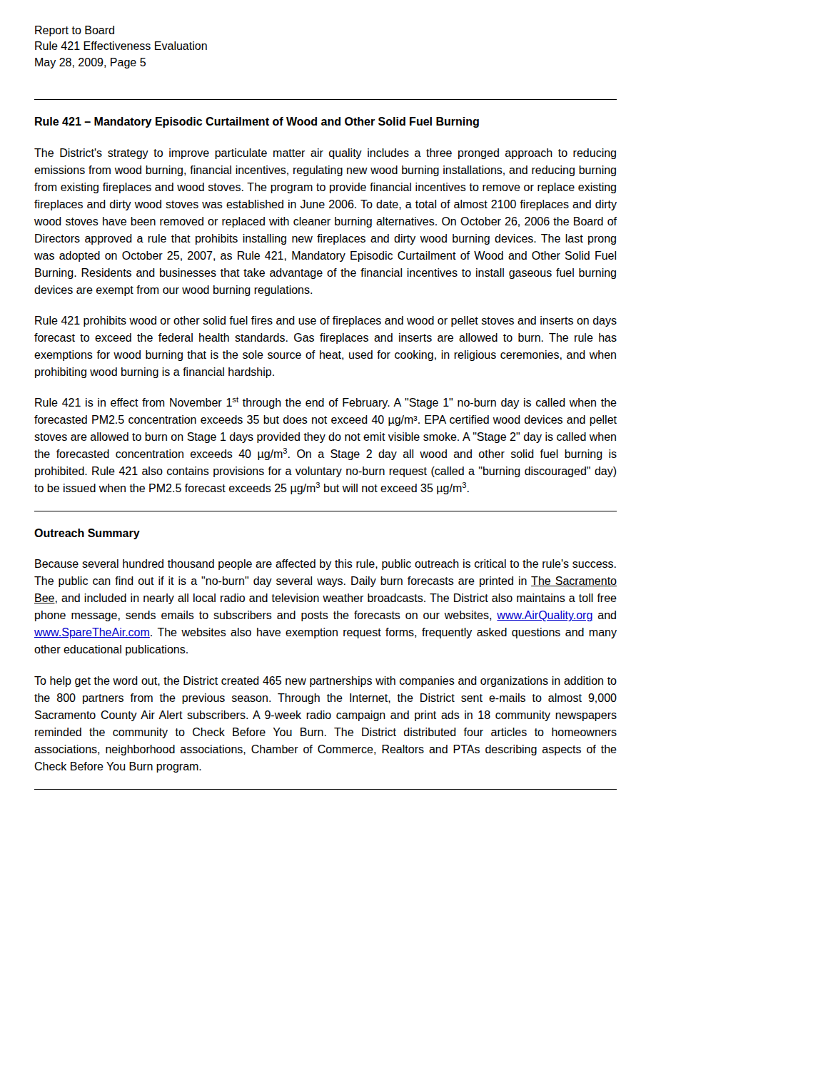Report to Board
Rule 421 Effectiveness Evaluation
May 28, 2009, Page 5
Rule 421 – Mandatory Episodic Curtailment of Wood and Other Solid Fuel Burning
The District's strategy to improve particulate matter air quality includes a three pronged approach to reducing emissions from wood burning, financial incentives, regulating new wood burning installations, and reducing burning from existing fireplaces and wood stoves. The program to provide financial incentives to remove or replace existing fireplaces and dirty wood stoves was established in June 2006. To date, a total of almost 2100 fireplaces and dirty wood stoves have been removed or replaced with cleaner burning alternatives. On October 26, 2006 the Board of Directors approved a rule that prohibits installing new fireplaces and dirty wood burning devices. The last prong was adopted on October 25, 2007, as Rule 421, Mandatory Episodic Curtailment of Wood and Other Solid Fuel Burning. Residents and businesses that take advantage of the financial incentives to install gaseous fuel burning devices are exempt from our wood burning regulations.
Rule 421 prohibits wood or other solid fuel fires and use of fireplaces and wood or pellet stoves and inserts on days forecast to exceed the federal health standards. Gas fireplaces and inserts are allowed to burn. The rule has exemptions for wood burning that is the sole source of heat, used for cooking, in religious ceremonies, and when prohibiting wood burning is a financial hardship.
Rule 421 is in effect from November 1st through the end of February. A "Stage 1" no-burn day is called when the forecasted PM2.5 concentration exceeds 35 but does not exceed 40 µg/m³. EPA certified wood devices and pellet stoves are allowed to burn on Stage 1 days provided they do not emit visible smoke. A "Stage 2" day is called when the forecasted concentration exceeds 40 µg/m3. On a Stage 2 day all wood and other solid fuel burning is prohibited. Rule 421 also contains provisions for a voluntary no-burn request (called a "burning discouraged" day) to be issued when the PM2.5 forecast exceeds 25 µg/m3 but will not exceed 35 µg/m3.
Outreach Summary
Because several hundred thousand people are affected by this rule, public outreach is critical to the rule's success. The public can find out if it is a "no-burn" day several ways. Daily burn forecasts are printed in The Sacramento Bee, and included in nearly all local radio and television weather broadcasts. The District also maintains a toll free phone message, sends emails to subscribers and posts the forecasts on our websites, www.AirQuality.org and www.SpareTheAir.com. The websites also have exemption request forms, frequently asked questions and many other educational publications.
To help get the word out, the District created 465 new partnerships with companies and organizations in addition to the 800 partners from the previous season. Through the Internet, the District sent e-mails to almost 9,000 Sacramento County Air Alert subscribers. A 9-week radio campaign and print ads in 18 community newspapers reminded the community to Check Before You Burn. The District distributed four articles to homeowners associations, neighborhood associations, Chamber of Commerce, Realtors and PTAs describing aspects of the Check Before You Burn program.